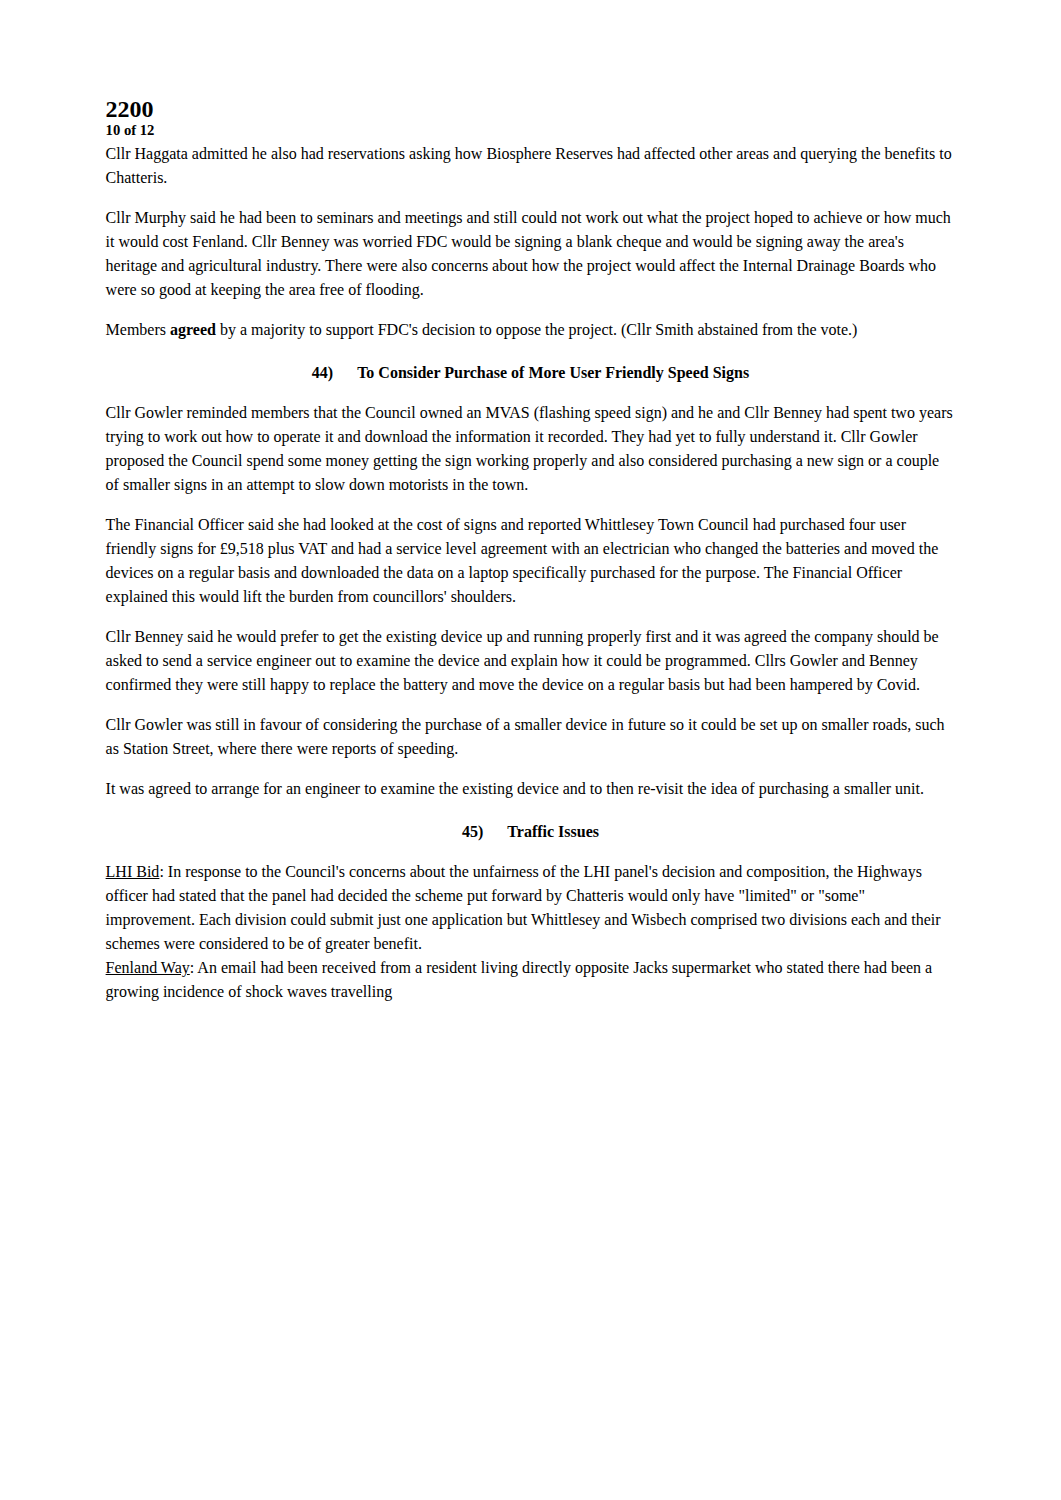2200
10 of 12
Cllr Haggata admitted he also had reservations asking how Biosphere Reserves had affected other areas and querying the benefits to Chatteris.
Cllr Murphy said he had been to seminars and meetings and still could not work out what the project hoped to achieve or how much it would cost Fenland. Cllr Benney was worried FDC would be signing a blank cheque and would be signing away the area's heritage and agricultural industry. There were also concerns about how the project would affect the Internal Drainage Boards who were so good at keeping the area free of flooding.
Members agreed by a majority to support FDC's decision to oppose the project. (Cllr Smith abstained from the vote.)
44) To Consider Purchase of More User Friendly Speed Signs
Cllr Gowler reminded members that the Council owned an MVAS (flashing speed sign) and he and Cllr Benney had spent two years trying to work out how to operate it and download the information it recorded. They had yet to fully understand it. Cllr Gowler proposed the Council spend some money getting the sign working properly and also considered purchasing a new sign or a couple of smaller signs in an attempt to slow down motorists in the town.
The Financial Officer said she had looked at the cost of signs and reported Whittlesey Town Council had purchased four user friendly signs for £9,518 plus VAT and had a service level agreement with an electrician who changed the batteries and moved the devices on a regular basis and downloaded the data on a laptop specifically purchased for the purpose. The Financial Officer explained this would lift the burden from councillors' shoulders.
Cllr Benney said he would prefer to get the existing device up and running properly first and it was agreed the company should be asked to send a service engineer out to examine the device and explain how it could be programmed. Cllrs Gowler and Benney confirmed they were still happy to replace the battery and move the device on a regular basis but had been hampered by Covid.
Cllr Gowler was still in favour of considering the purchase of a smaller device in future so it could be set up on smaller roads, such as Station Street, where there were reports of speeding.
It was agreed to arrange for an engineer to examine the existing device and to then re-visit the idea of purchasing a smaller unit.
45) Traffic Issues
LHI Bid: In response to the Council's concerns about the unfairness of the LHI panel's decision and composition, the Highways officer had stated that the panel had decided the scheme put forward by Chatteris would only have "limited" or "some" improvement. Each division could submit just one application but Whittlesey and Wisbech comprised two divisions each and their schemes were considered to be of greater benefit.
Fenland Way: An email had been received from a resident living directly opposite Jacks supermarket who stated there had been a growing incidence of shock waves travelling